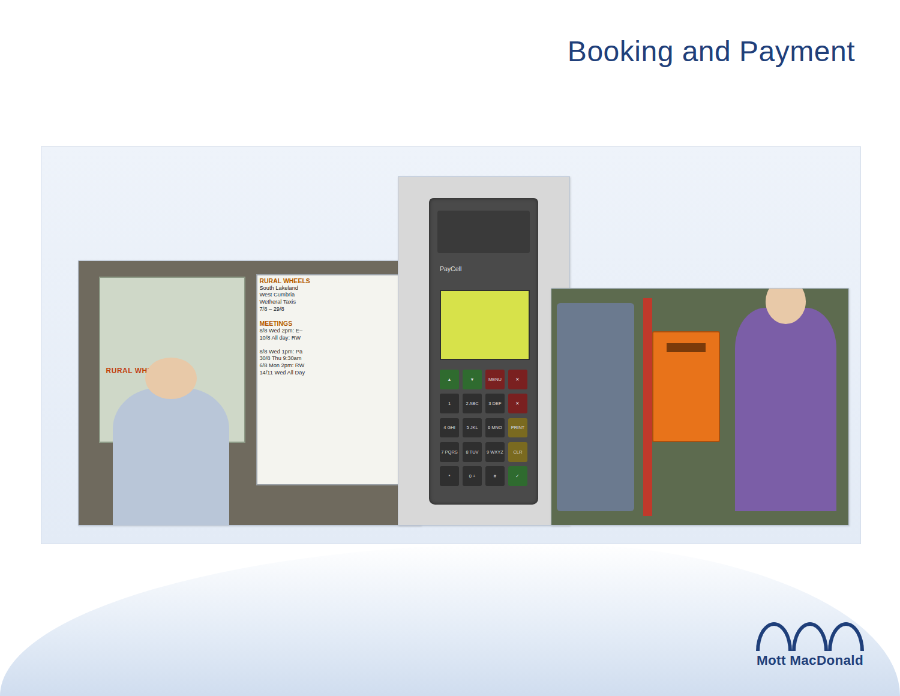Booking and Payment
RURAL WHEELS
RURAL WHEELS
South Lakeland
West Cumbria
Wetheral Taxis
7/8 – 29/8
MEETINGS
8/8 Wed 2pm: E–
10/8 All day: RW
8/8 Wed 1pm: Pa
30/8 Thu 9:30am
6/8 Mon 2pm: RW
14/11 Wed All Day
PayCell
▲▼MENU✕ 12 ABC 3 DEF✕ 4 GHI 5 JKL 6 MNO PRINT 7 PQRS 8 TUV 9 WXYZ CLR *0 +#✓
Mott MacDonald